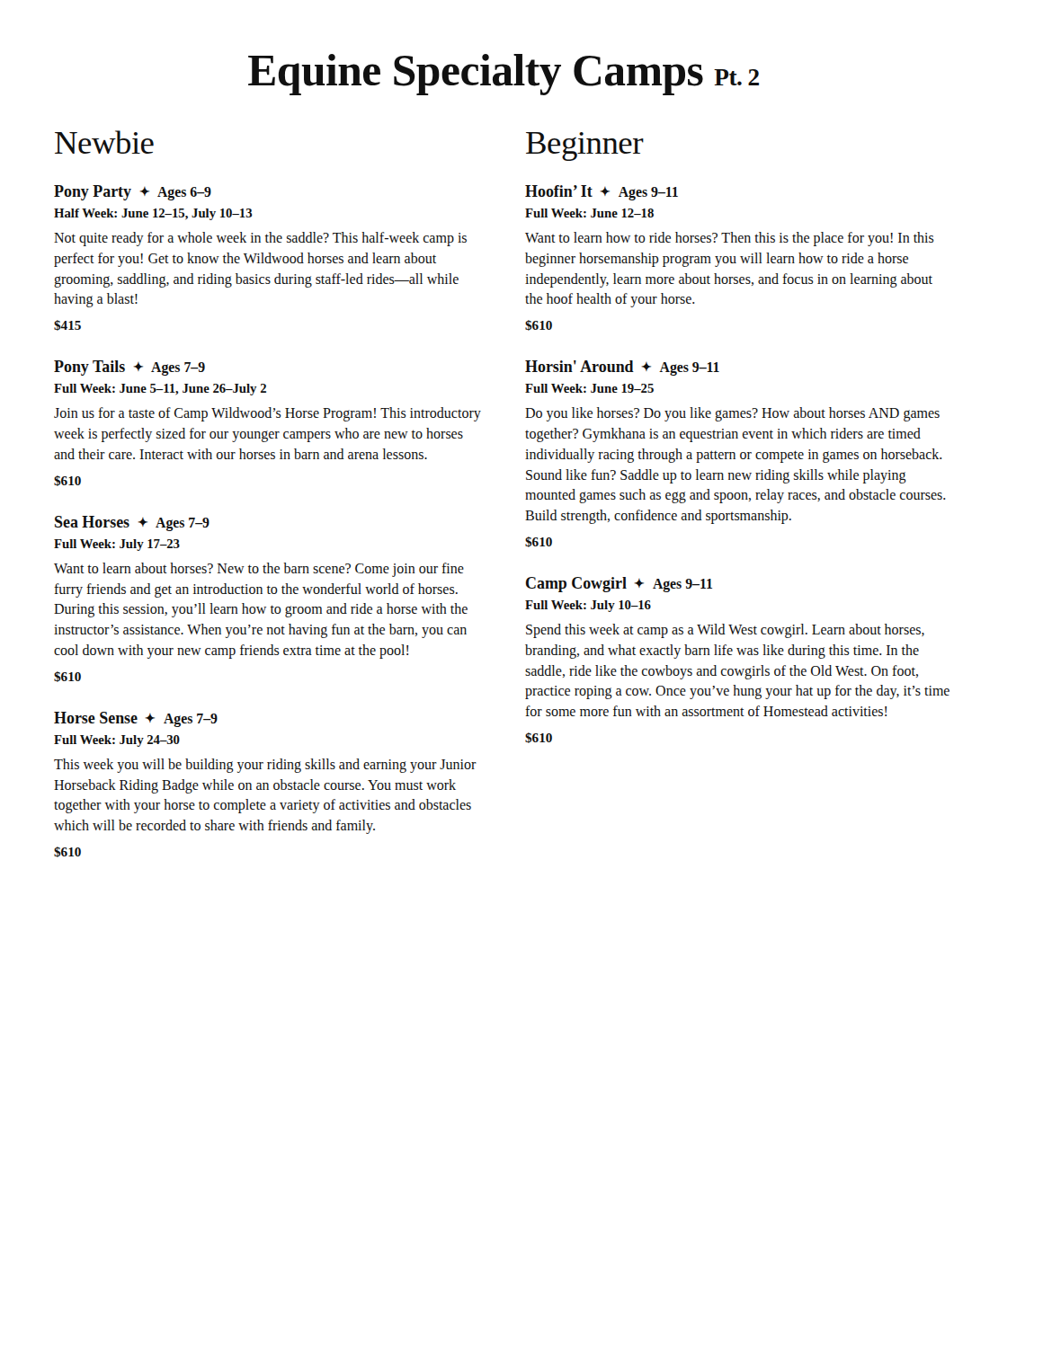Equine Specialty Camps Pt. 2
Newbie
Pony Party ✦ Ages 6–9
Half Week: June 12–15, July 10–13
Not quite ready for a whole week in the saddle? This half-week camp is perfect for you! Get to know the Wildwood horses and learn about grooming, saddling, and riding basics during staff-led rides—all while having a blast!
$415
Pony Tails ✦ Ages 7–9
Full Week: June 5–11, June 26–July 2
Join us for a taste of Camp Wildwood’s Horse Program! This introductory week is perfectly sized for our younger campers who are new to horses and their care. Interact with our horses in barn and arena lessons.
$610
Sea Horses ✦ Ages 7–9
Full Week: July 17–23
Want to learn about horses? New to the barn scene? Come join our fine furry friends and get an introduction to the wonderful world of horses. During this session, you’ll learn how to groom and ride a horse with the instructor’s assistance. When you’re not having fun at the barn, you can cool down with your new camp friends extra time at the pool!
$610
Horse Sense ✦ Ages 7–9
Full Week: July 24–30
This week you will be building your riding skills and earning your Junior Horseback Riding Badge while on an obstacle course. You must work together with your horse to complete a variety of activities and obstacles which will be recorded to share with friends and family.
$610
Beginner
Hoofin’ It ✦ Ages 9–11
Full Week: June 12–18
Want to learn how to ride horses? Then this is the place for you! In this beginner horsemanship program you will learn how to ride a horse independently, learn more about horses, and focus in on learning about the hoof health of your horse.
$610
Horsin' Around ✦ Ages 9–11
Full Week: June 19–25
Do you like horses? Do you like games? How about horses AND games together? Gymkhana is an equestrian event in which riders are timed individually racing through a pattern or compete in games on horseback. Sound like fun? Saddle up to learn new riding skills while playing mounted games such as egg and spoon, relay races, and obstacle courses. Build strength, confidence and sportsmanship.
$610
Camp Cowgirl ✦ Ages 9–11
Full Week: July 10–16
Spend this week at camp as a Wild West cowgirl. Learn about horses, branding, and what exactly barn life was like during this time. In the saddle, ride like the cowboys and cowgirls of the Old West. On foot, practice roping a cow. Once you’ve hung your hat up for the day, it’s time for some more fun with an assortment of Homestead activities!
$610